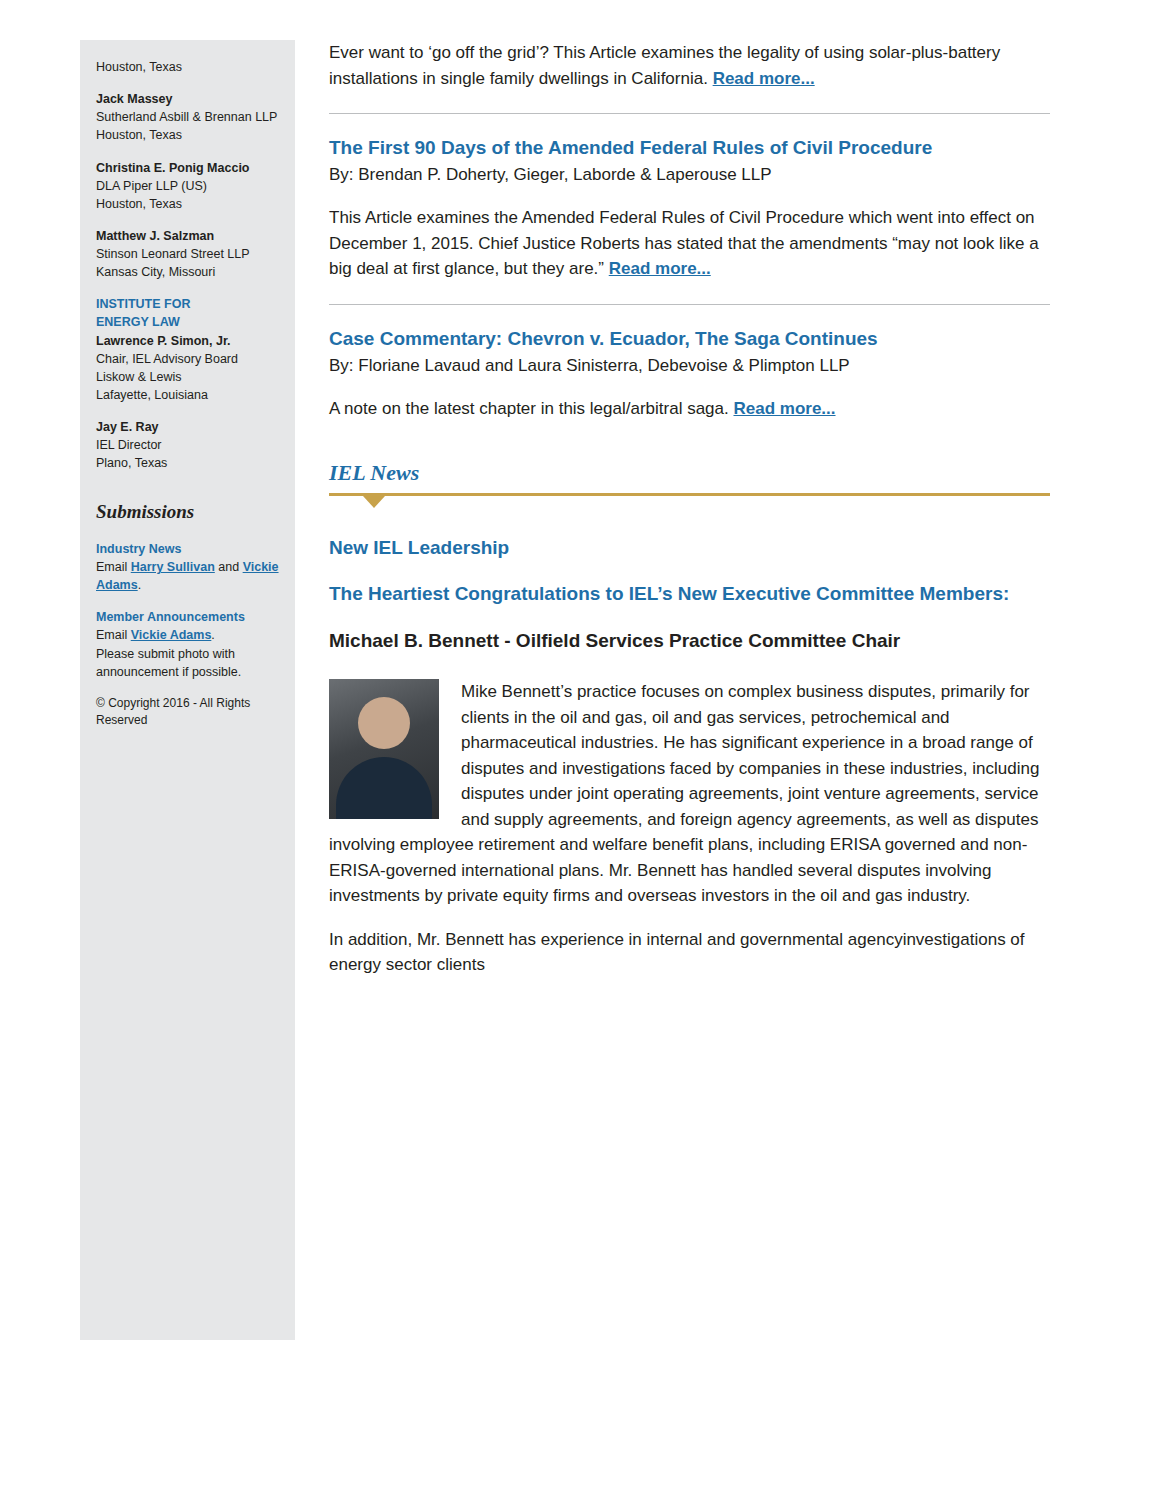Houston, Texas
Jack Massey
Sutherland Asbill & Brennan LLP
Houston, Texas
Christina E. Ponig Maccio
DLA Piper LLP (US)
Houston, Texas
Matthew J. Salzman
Stinson Leonard Street LLP
Kansas City, Missouri
INSTITUTE FOR
ENERGY LAW
Lawrence P. Simon, Jr.
Chair, IEL Advisory Board
Liskow & Lewis
Lafayette, Louisiana
Jay E. Ray
IEL Director
Plano, Texas
Submissions
Industry News
Email Harry Sullivan and Vickie Adams.
Member Announcements
Email Vickie Adams.
Please submit photo with announcement if possible.
© Copyright 2016 - All Rights Reserved
Ever want to ‘go off the grid’? This Article examines the legality of using solar-plus-battery installations in single family dwellings in California. Read more...
The First 90 Days of the Amended Federal Rules of Civil Procedure
By: Brendan P. Doherty, Gieger, Laborde & Laperouse LLP
This Article examines the Amended Federal Rules of Civil Procedure which went into effect on December 1, 2015. Chief Justice Roberts has stated that the amendments “may not look like a big deal at first glance, but they are.” Read more...
Case Commentary: Chevron v. Ecuador, The Saga Continues
By: Floriane Lavaud and Laura Sinisterra, Debevoise & Plimpton LLP
A note on the latest chapter in this legal/arbitral saga. Read more...
IEL News
New IEL Leadership
The Heartiest Congratulations to IEL’s New Executive Committee Members:
Michael B. Bennett - Oilfield Services Practice Committee Chair
Mike Bennett’s practice focuses on complex business disputes, primarily for clients in the oil and gas, oil and gas services, petrochemical and pharmaceutical industries. He has significant experience in a broad range of disputes and investigations faced by companies in these industries, including disputes under joint operating agreements, joint venture agreements, service and supply agreements, and foreign agency agreements, as well as disputes involving employee retirement and welfare benefit plans, including ERISA governed and non-ERISA-governed international plans. Mr. Bennett has handled several disputes involving investments by private equity firms and overseas investors in the oil and gas industry.
In addition, Mr. Bennett has experience in internal and governmental agencyinvestigations of energy sector clients